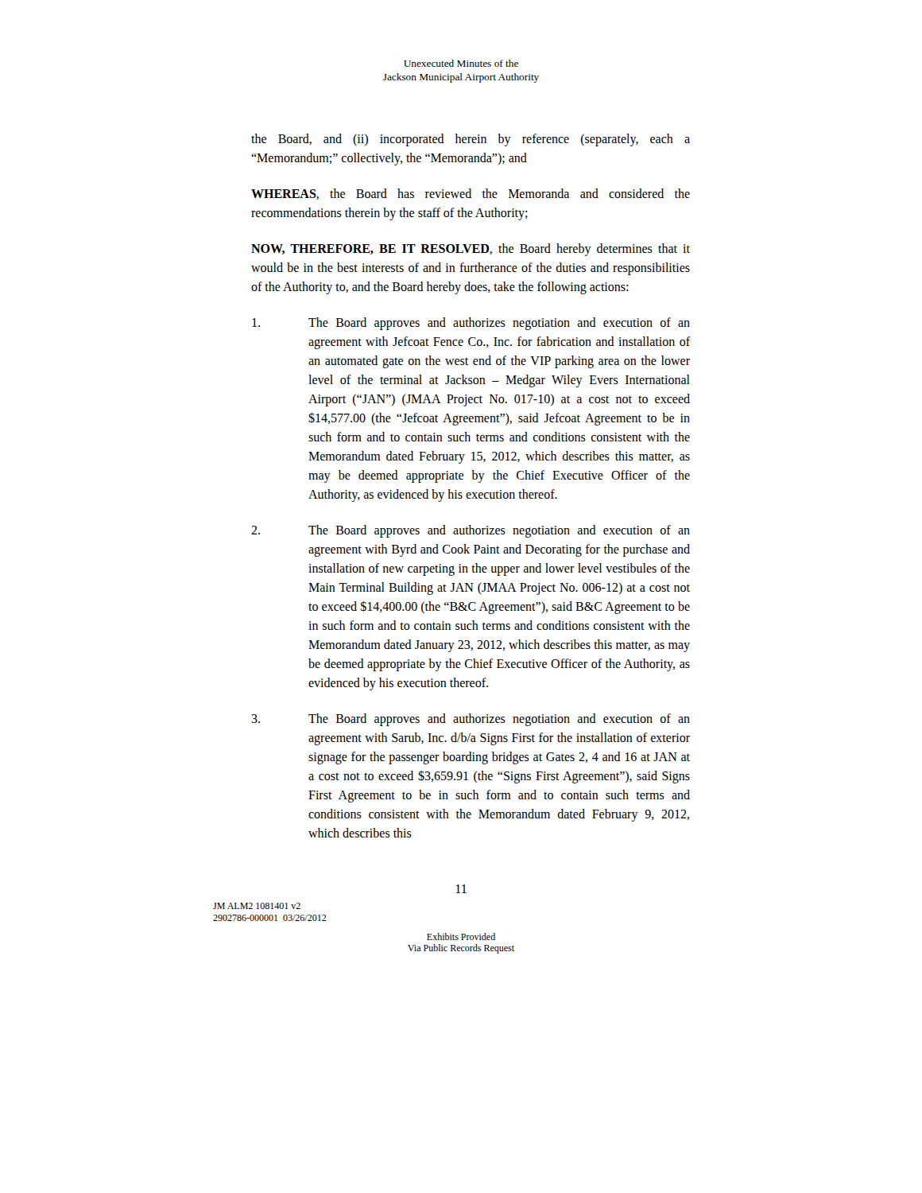Unexecuted Minutes of the
Jackson Municipal Airport Authority
the Board, and (ii) incorporated herein by reference (separately, each a “Memorandum;” collectively, the “Memoranda”); and
WHEREAS, the Board has reviewed the Memoranda and considered the recommendations therein by the staff of the Authority;
NOW, THEREFORE, BE IT RESOLVED, the Board hereby determines that it would be in the best interests of and in furtherance of the duties and responsibilities of the Authority to, and the Board hereby does, take the following actions:
The Board approves and authorizes negotiation and execution of an agreement with Jefcoat Fence Co., Inc. for fabrication and installation of an automated gate on the west end of the VIP parking area on the lower level of the terminal at Jackson – Medgar Wiley Evers International Airport (“JAN”) (JMAA Project No. 017-10) at a cost not to exceed $14,577.00 (the “Jefcoat Agreement”), said Jefcoat Agreement to be in such form and to contain such terms and conditions consistent with the Memorandum dated February 15, 2012, which describes this matter, as may be deemed appropriate by the Chief Executive Officer of the Authority, as evidenced by his execution thereof.
The Board approves and authorizes negotiation and execution of an agreement with Byrd and Cook Paint and Decorating for the purchase and installation of new carpeting in the upper and lower level vestibules of the Main Terminal Building at JAN (JMAA Project No. 006-12) at a cost not to exceed $14,400.00 (the “B&C Agreement”), said B&C Agreement to be in such form and to contain such terms and conditions consistent with the Memorandum dated January 23, 2012, which describes this matter, as may be deemed appropriate by the Chief Executive Officer of the Authority, as evidenced by his execution thereof.
The Board approves and authorizes negotiation and execution of an agreement with Sarub, Inc. d/b/a Signs First for the installation of exterior signage for the passenger boarding bridges at Gates 2, 4 and 16 at JAN at a cost not to exceed $3,659.91 (the “Signs First Agreement”), said Signs First Agreement to be in such form and to contain such terms and conditions consistent with the Memorandum dated February 9, 2012, which describes this
11
JM ALM2 1081401 v2
2902786-000001 03/26/2012
Exhibits Provided
Via Public Records Request